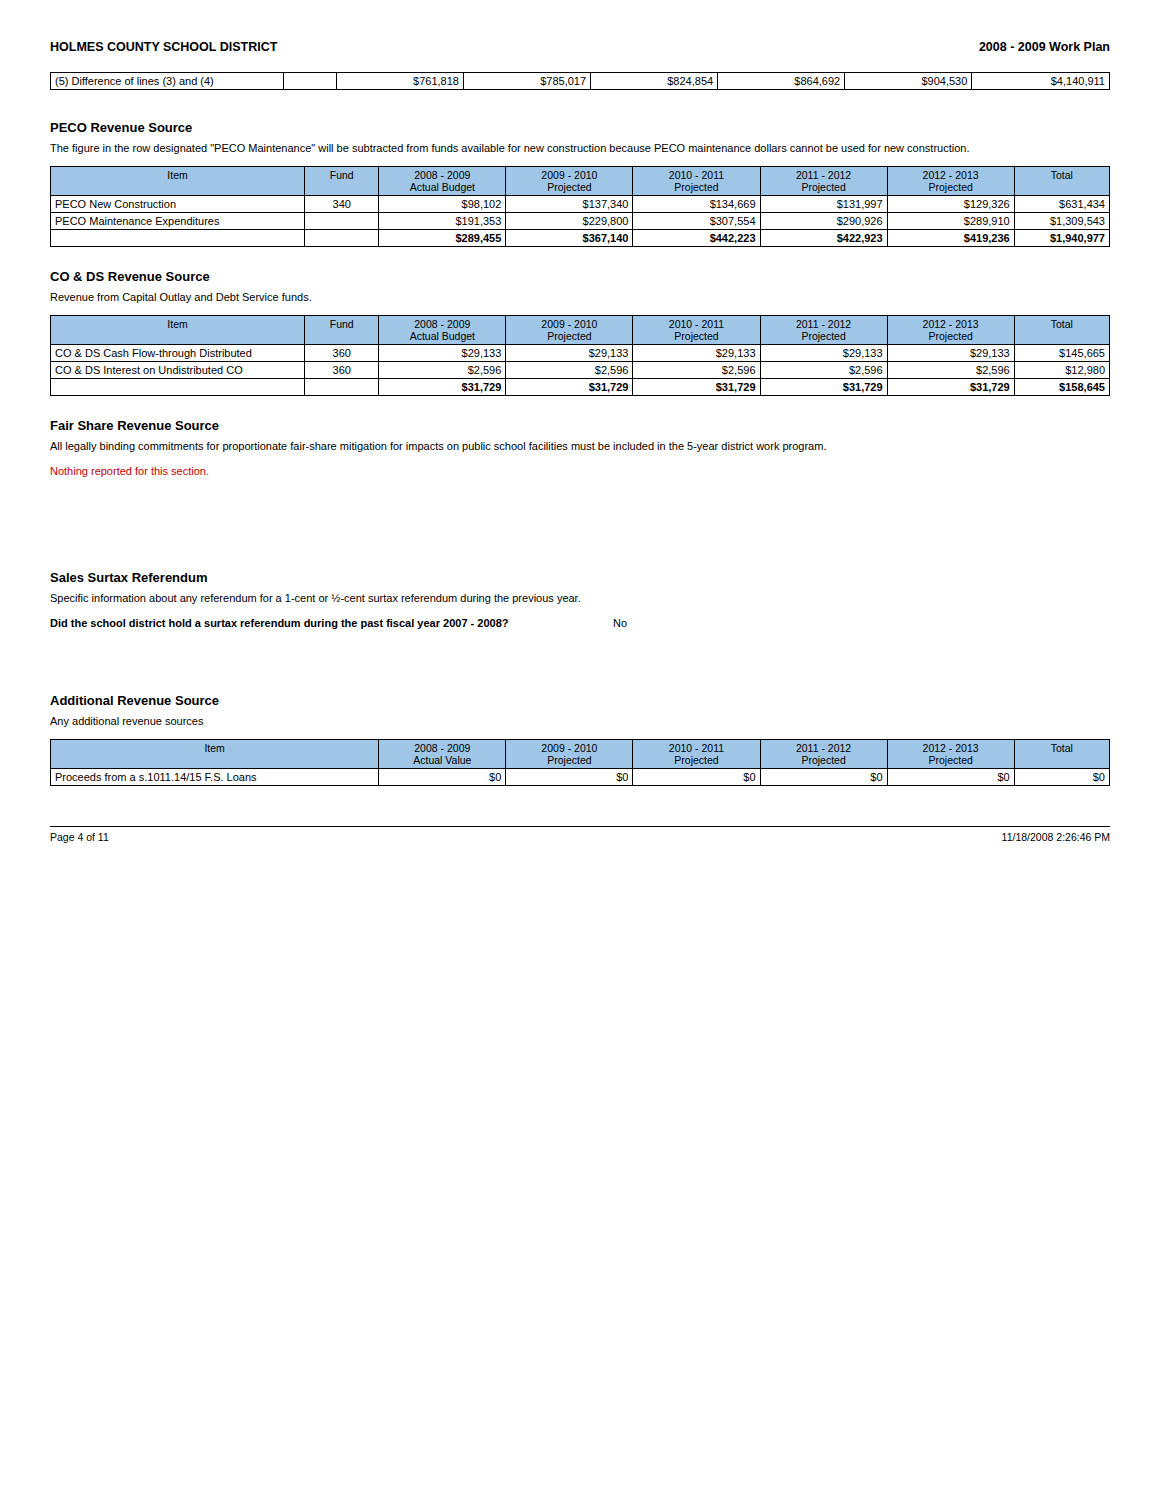HOLMES COUNTY SCHOOL DISTRICT
2008 - 2009 Work Plan
| (5) Difference of lines (3) and (4) | | $761,818 | $785,017 | $824,854 | $864,692 | $904,530 | $4,140,911 |
PECO Revenue Source
The figure in the row designated "PECO Maintenance" will be subtracted from funds available for new construction because PECO maintenance dollars cannot be used for new construction.
| Item | Fund | 2008 - 2009 Actual Budget | 2009 - 2010 Projected | 2010 - 2011 Projected | 2011 - 2012 Projected | 2012 - 2013 Projected | Total |
| --- | --- | --- | --- | --- | --- | --- | --- |
| PECO New Construction | 340 | $98,102 | $137,340 | $134,669 | $131,997 | $129,326 | $631,434 |
| PECO Maintenance Expenditures | | $191,353 | $229,800 | $307,554 | $290,926 | $289,910 | $1,309,543 |
| | | $289,455 | $367,140 | $442,223 | $422,923 | $419,236 | $1,940,977 |
CO & DS Revenue Source
Revenue from Capital Outlay and Debt Service funds.
| Item | Fund | 2008 - 2009 Actual Budget | 2009 - 2010 Projected | 2010 - 2011 Projected | 2011 - 2012 Projected | 2012 - 2013 Projected | Total |
| --- | --- | --- | --- | --- | --- | --- | --- |
| CO & DS Cash Flow-through Distributed | 360 | $29,133 | $29,133 | $29,133 | $29,133 | $29,133 | $145,665 |
| CO & DS Interest on Undistributed CO | 360 | $2,596 | $2,596 | $2,596 | $2,596 | $2,596 | $12,980 |
| | | $31,729 | $31,729 | $31,729 | $31,729 | $31,729 | $158,645 |
Fair Share Revenue Source
All legally binding commitments for proportionate fair-share mitigation for impacts on public school facilities must be included in the 5-year district work program.
Nothing reported for this section.
Sales Surtax Referendum
Specific information about any referendum for a 1-cent or ½-cent surtax referendum during the previous year.
Did the school district hold a surtax referendum during the past fiscal year 2007 - 2008? No
Additional Revenue Source
Any additional revenue sources
| Item | 2008 - 2009 Actual Value | 2009 - 2010 Projected | 2010 - 2011 Projected | 2011 - 2012 Projected | 2012 - 2013 Projected | Total |
| --- | --- | --- | --- | --- | --- | --- |
| Proceeds from a s.1011.14/15 F.S. Loans | $0 | $0 | $0 | $0 | $0 | $0 |
Page 4 of 11
11/18/2008 2:26:46 PM